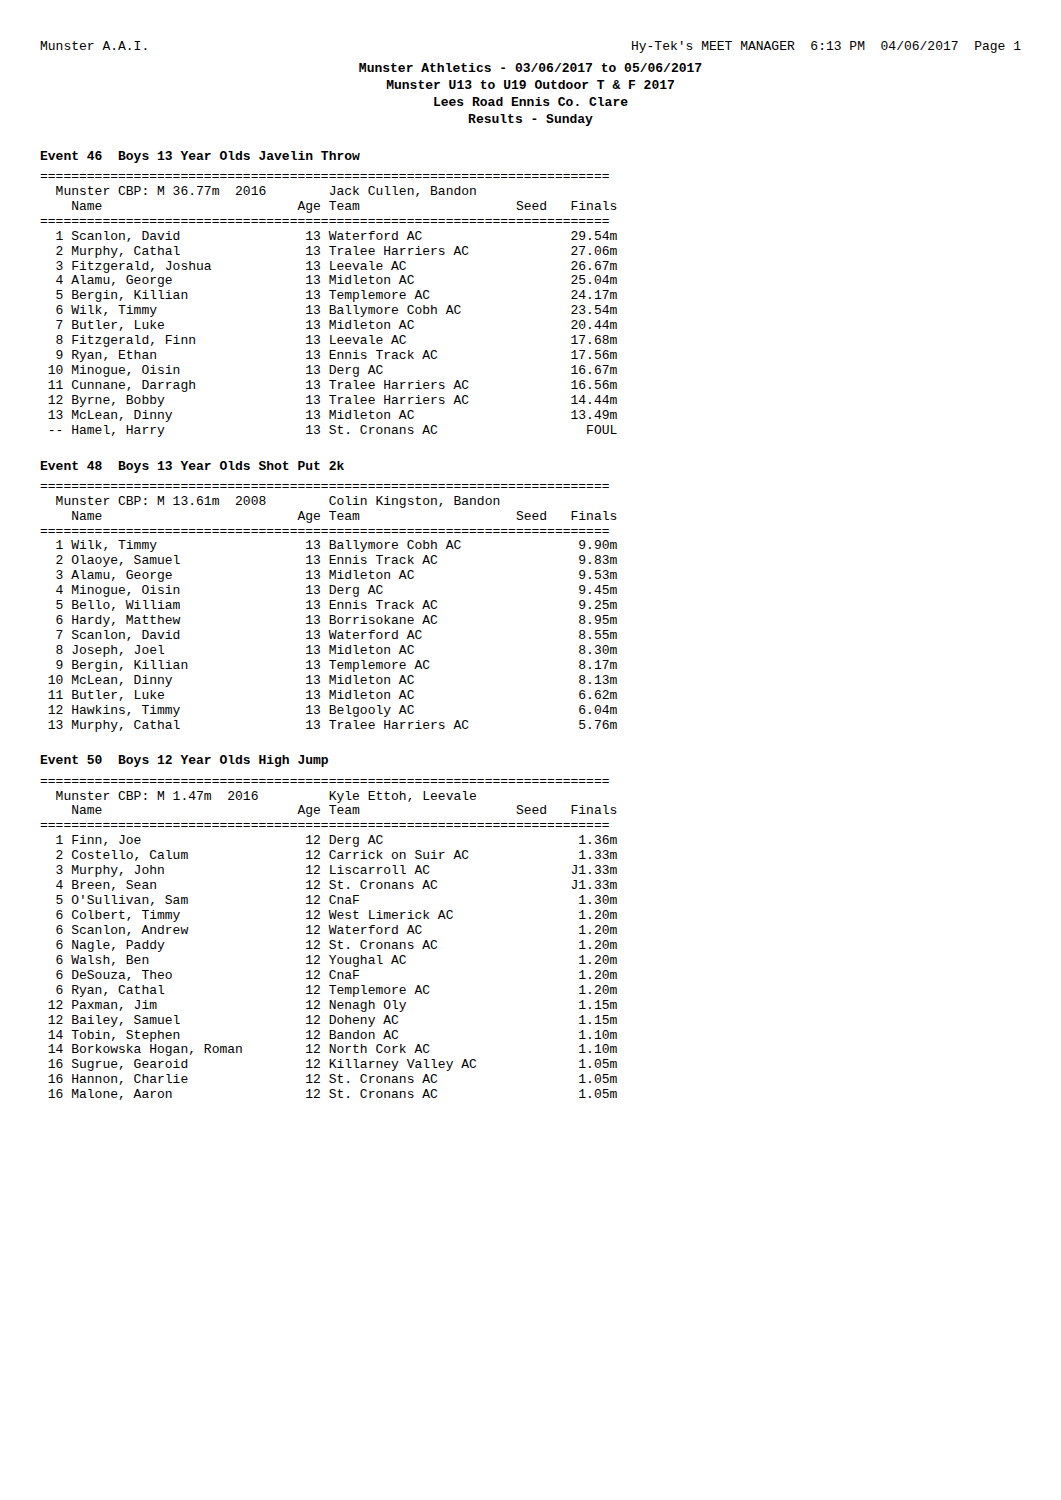Munster A.A.I. Hy-Tek's MEET MANAGER 6:13 PM 04/06/2017 Page 1
Munster Athletics - 03/06/2017 to 05/06/2017
Munster U13 to U19 Outdoor T & F 2017
Lees Road Ennis Co. Clare
Results - Sunday
Event 46 Boys 13 Year Olds Javelin Throw
=========================================================================
  Munster CBP: M 36.77m  2016        Jack Cullen, Bandon
    Name                         Age Team                    Seed   Finals
=========================================================================
  1 Scanlon, David                13 Waterford AC                   29.54m
  2 Murphy, Cathal                13 Tralee Harriers AC             27.06m
  3 Fitzgerald, Joshua            13 Leevale AC                     26.67m
  4 Alamu, George                 13 Midleton AC                    25.04m
  5 Bergin, Killian               13 Templemore AC                  24.17m
  6 Wilk, Timmy                   13 Ballymore Cobh AC              23.54m
  7 Butler, Luke                  13 Midleton AC                    20.44m
  8 Fitzgerald, Finn              13 Leevale AC                     17.68m
  9 Ryan, Ethan                   13 Ennis Track AC                 17.56m
 10 Minogue, Oisin                13 Derg AC                        16.67m
 11 Cunnane, Darragh              13 Tralee Harriers AC             16.56m
 12 Byrne, Bobby                  13 Tralee Harriers AC             14.44m
 13 McLean, Dinny                 13 Midleton AC                    13.49m
 -- Hamel, Harry                  13 St. Cronans AC                   FOUL
Event 48 Boys 13 Year Olds Shot Put 2k
=========================================================================
  Munster CBP: M 13.61m  2008        Colin Kingston, Bandon
    Name                         Age Team                    Seed   Finals
=========================================================================
  1 Wilk, Timmy                   13 Ballymore Cobh AC               9.90m
  2 Olaoye, Samuel                13 Ennis Track AC                  9.83m
  3 Alamu, George                 13 Midleton AC                     9.53m
  4 Minogue, Oisin                13 Derg AC                         9.45m
  5 Bello, William                13 Ennis Track AC                  9.25m
  6 Hardy, Matthew                13 Borrisokane AC                  8.95m
  7 Scanlon, David                13 Waterford AC                    8.55m
  8 Joseph, Joel                  13 Midleton AC                     8.30m
  9 Bergin, Killian               13 Templemore AC                   8.17m
 10 McLean, Dinny                 13 Midleton AC                     8.13m
 11 Butler, Luke                  13 Midleton AC                     6.62m
 12 Hawkins, Timmy                13 Belgooly AC                     6.04m
 13 Murphy, Cathal                13 Tralee Harriers AC              5.76m
Event 50 Boys 12 Year Olds High Jump
=========================================================================
  Munster CBP: M 1.47m  2016         Kyle Ettoh, Leevale
    Name                         Age Team                    Seed   Finals
=========================================================================
  1 Finn, Joe                     12 Derg AC                         1.36m
  2 Costello, Calum               12 Carrick on Suir AC              1.33m
  3 Murphy, John                  12 Liscarroll AC                  J1.33m
  4 Breen, Sean                   12 St. Cronans AC                 J1.33m
  5 O'Sullivan, Sam               12 CnaF                            1.30m
  6 Colbert, Timmy                12 West Limerick AC                1.20m
  6 Scanlon, Andrew               12 Waterford AC                    1.20m
  6 Nagle, Paddy                  12 St. Cronans AC                  1.20m
  6 Walsh, Ben                    12 Youghal AC                      1.20m
  6 DeSouza, Theo                 12 CnaF                            1.20m
  6 Ryan, Cathal                  12 Templemore AC                   1.20m
 12 Paxman, Jim                   12 Nenagh Oly                      1.15m
 12 Bailey, Samuel                12 Doheny AC                       1.15m
 14 Tobin, Stephen                12 Bandon AC                       1.10m
 14 Borkowska Hogan, Roman        12 North Cork AC                   1.10m
 16 Sugrue, Gearoid               12 Killarney Valley AC             1.05m
 16 Hannon, Charlie               12 St. Cronans AC                  1.05m
 16 Malone, Aaron                 12 St. Cronans AC                  1.05m